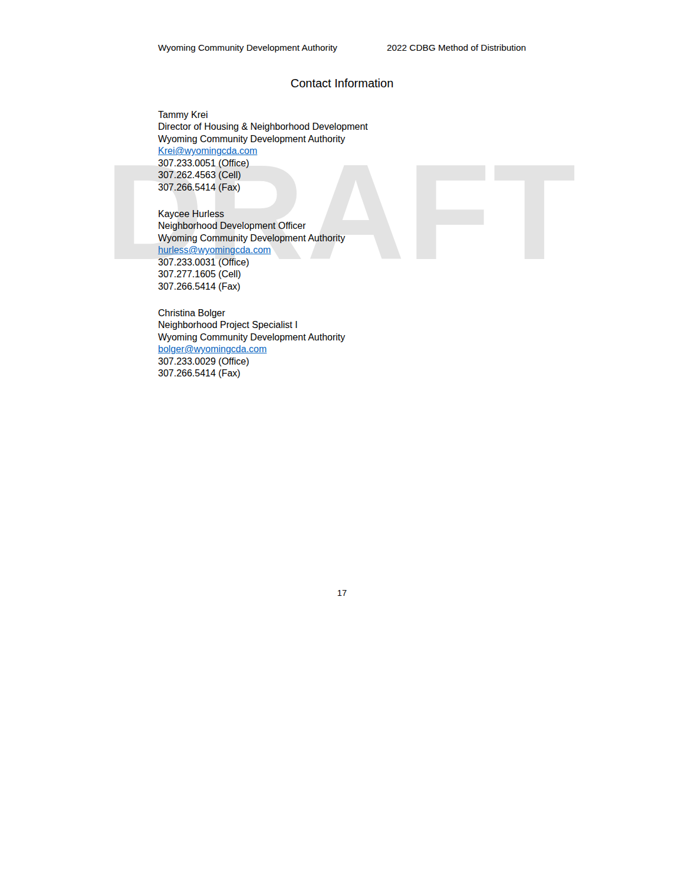DRAFT
Wyoming Community Development Authority 2022 CDBG Method of Distribution
Contact Information
Tammy Krei
Director of Housing & Neighborhood Development
Wyoming Community Development Authority
Krei@wyomingcda.com
307.233.0051 (Office)
307.262.4563 (Cell)
307.266.5414 (Fax)
Kaycee Hurless
Neighborhood Development Officer
Wyoming Community Development Authority
hurless@wyomingcda.com
307.233.0031 (Office)
307.277.1605 (Cell)
307.266.5414 (Fax)
Christina Bolger
Neighborhood Project Specialist I
Wyoming Community Development Authority
bolger@wyomingcda.com
307.233.0029 (Office)
307.266.5414 (Fax)
17